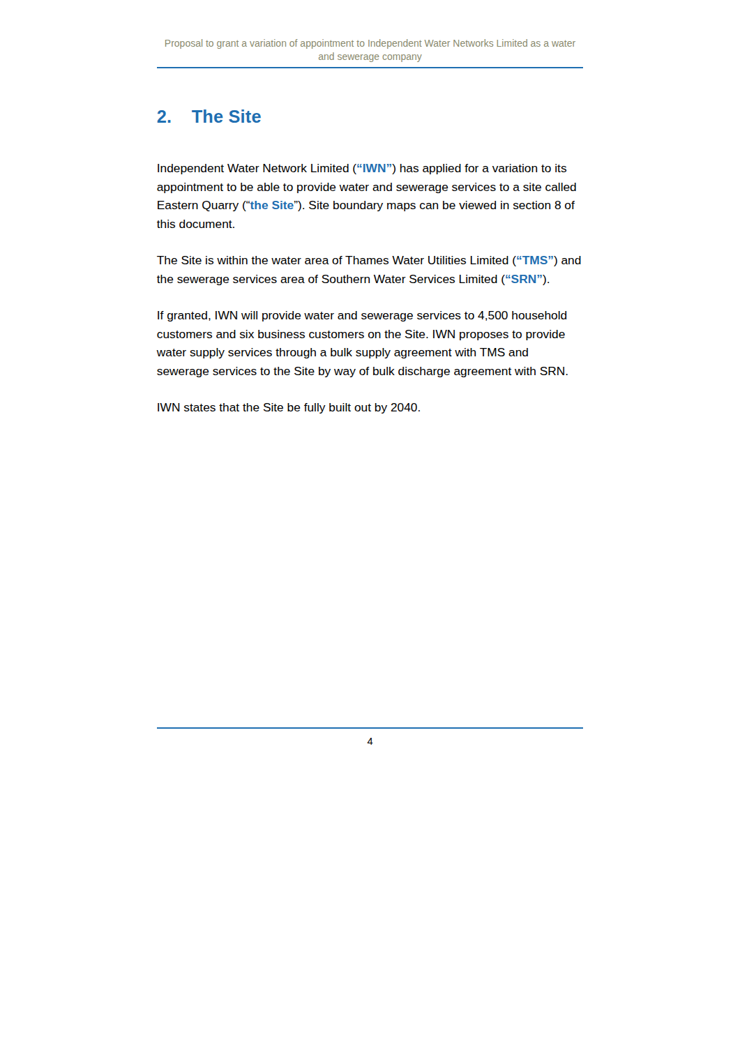Proposal to grant a variation of appointment to Independent Water Networks Limited as a water and sewerage company
2. The Site
Independent Water Network Limited (“IWN”) has applied for a variation to its appointment to be able to provide water and sewerage services to a site called Eastern Quarry (“the Site”). Site boundary maps can be viewed in section 8 of this document.
The Site is within the water area of Thames Water Utilities Limited (“TMS”) and the sewerage services area of Southern Water Services Limited (“SRN”).
If granted, IWN will provide water and sewerage services to 4,500 household customers and six business customers on the Site. IWN proposes to provide water supply services through a bulk supply agreement with TMS and sewerage services to the Site by way of bulk discharge agreement with SRN.
IWN states that the Site be fully built out by 2040.
4